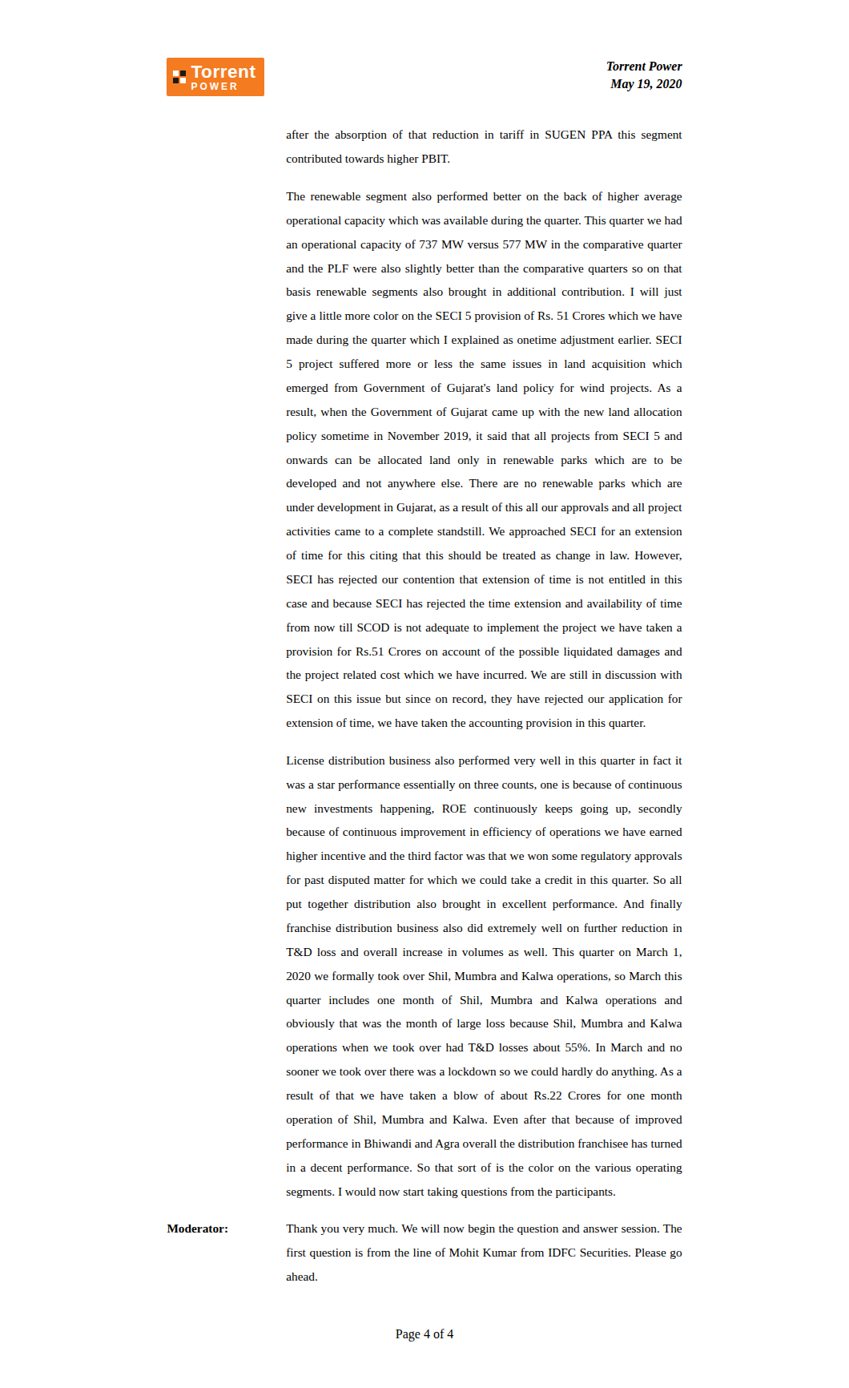Torrent POWER
Torrent Power
May 19, 2020
after the absorption of that reduction in tariff in SUGEN PPA this segment contributed towards higher PBIT.
The renewable segment also performed better on the back of higher average operational capacity which was available during the quarter. This quarter we had an operational capacity of 737 MW versus 577 MW in the comparative quarter and the PLF were also slightly better than the comparative quarters so on that basis renewable segments also brought in additional contribution. I will just give a little more color on the SECI 5 provision of Rs. 51 Crores which we have made during the quarter which I explained as onetime adjustment earlier. SECI 5 project suffered more or less the same issues in land acquisition which emerged from Government of Gujarat's land policy for wind projects. As a result, when the Government of Gujarat came up with the new land allocation policy sometime in November 2019, it said that all projects from SECI 5 and onwards can be allocated land only in renewable parks which are to be developed and not anywhere else. There are no renewable parks which are under development in Gujarat, as a result of this all our approvals and all project activities came to a complete standstill. We approached SECI for an extension of time for this citing that this should be treated as change in law. However, SECI has rejected our contention that extension of time is not entitled in this case and because SECI has rejected the time extension and availability of time from now till SCOD is not adequate to implement the project we have taken a provision for Rs.51 Crores on account of the possible liquidated damages and the project related cost which we have incurred. We are still in discussion with SECI on this issue but since on record, they have rejected our application for extension of time, we have taken the accounting provision in this quarter.
License distribution business also performed very well in this quarter in fact it was a star performance essentially on three counts, one is because of continuous new investments happening, ROE continuously keeps going up, secondly because of continuous improvement in efficiency of operations we have earned higher incentive and the third factor was that we won some regulatory approvals for past disputed matter for which we could take a credit in this quarter. So all put together distribution also brought in excellent performance. And finally franchise distribution business also did extremely well on further reduction in T&D loss and overall increase in volumes as well. This quarter on March 1, 2020 we formally took over Shil, Mumbra and Kalwa operations, so March this quarter includes one month of Shil, Mumbra and Kalwa operations and obviously that was the month of large loss because Shil, Mumbra and Kalwa operations when we took over had T&D losses about 55%. In March and no sooner we took over there was a lockdown so we could hardly do anything. As a result of that we have taken a blow of about Rs.22 Crores for one month operation of Shil, Mumbra and Kalwa. Even after that because of improved performance in Bhiwandi and Agra overall the distribution franchisee has turned in a decent performance. So that sort of is the color on the various operating segments. I would now start taking questions from the participants.
Moderator:
Thank you very much. We will now begin the question and answer session. The first question is from the line of Mohit Kumar from IDFC Securities. Please go ahead.
Page 4 of 4